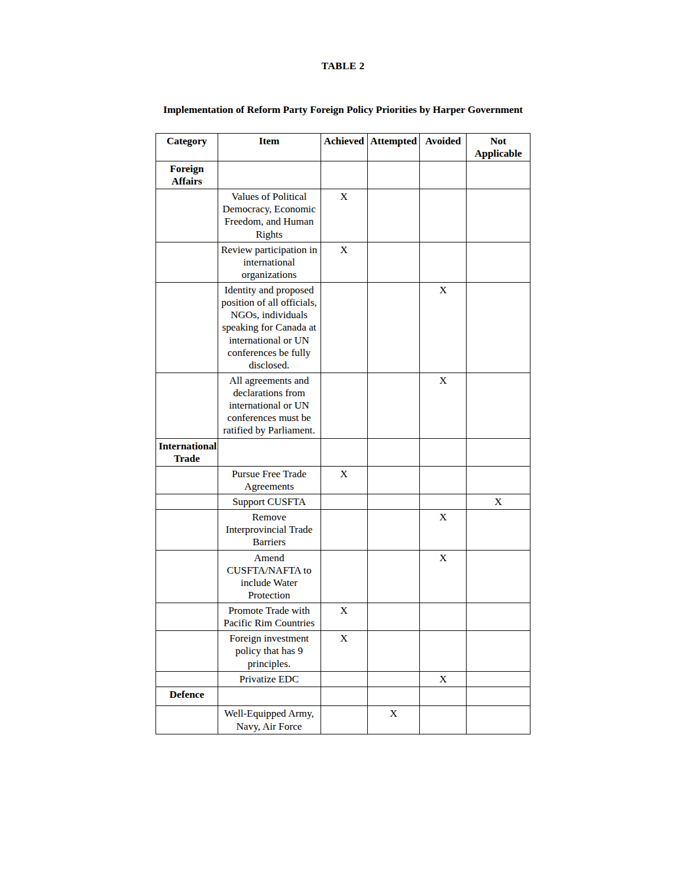TABLE 2
Implementation of Reform Party Foreign Policy Priorities by Harper Government
| Category | Item | Achieved | Attempted | Avoided | Not Applicable |
| --- | --- | --- | --- | --- | --- |
| Foreign Affairs | | | | | |
| | Values of Political Democracy, Economic Freedom, and Human Rights | X | | | |
| | Review participation in international organizations | X | | | |
| | Identity and proposed position of all officials, NGOs, individuals speaking for Canada at international or UN conferences be fully disclosed. | | | X | |
| | All agreements and declarations from international or UN conferences must be ratified by Parliament. | | | X | |
| International Trade | | | | | |
| | Pursue Free Trade Agreements | X | | | |
| | Support CUSFTA | | | | X |
| | Remove Interprovincial Trade Barriers | | | X | |
| | Amend CUSFTA/NAFTA to include Water Protection | | | X | |
| | Promote Trade with Pacific Rim Countries | X | | | |
| | Foreign investment policy that has 9 principles. | X | | | |
| | Privatize EDC | | | X | |
| Defence | | | | | |
| | Well-Equipped Army, Navy, Air Force | | X | | |